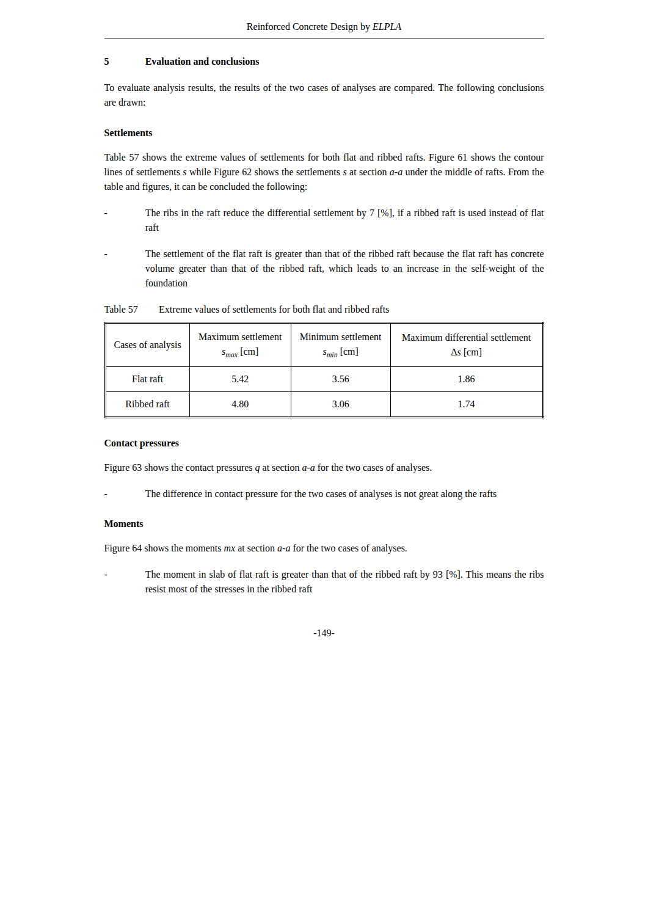Reinforced Concrete Design by ELPLA
5 Evaluation and conclusions
To evaluate analysis results, the results of the two cases of analyses are compared. The following conclusions are drawn:
Settlements
Table 57 shows the extreme values of settlements for both flat and ribbed rafts. Figure 61 shows the contour lines of settlements s while Figure 62 shows the settlements s at section a-a under the middle of rafts. From the table and figures, it can be concluded the following:
The ribs in the raft reduce the differential settlement by 7 [%], if a ribbed raft is used instead of flat raft
The settlement of the flat raft is greater than that of the ribbed raft because the flat raft has concrete volume greater than that of the ribbed raft, which leads to an increase in the self-weight of the foundation
Table 57 Extreme values of settlements for both flat and ribbed rafts
| Cases of analysis | Maximum settlement s max [cm] | Minimum settlement s min [cm] | Maximum differential settlement Δ s [cm] |
| --- | --- | --- | --- |
| Flat raft | 5.42 | 3.56 | 1.86 |
| Ribbed raft | 4.80 | 3.06 | 1.74 |
Contact pressures
Figure 63 shows the contact pressures q at section a-a for the two cases of analyses.
The difference in contact pressure for the two cases of analyses is not great along the rafts
Moments
Figure 64 shows the moments mx at section a-a for the two cases of analyses.
The moment in slab of flat raft is greater than that of the ribbed raft by 93 [%]. This means the ribs resist most of the stresses in the ribbed raft
-149-